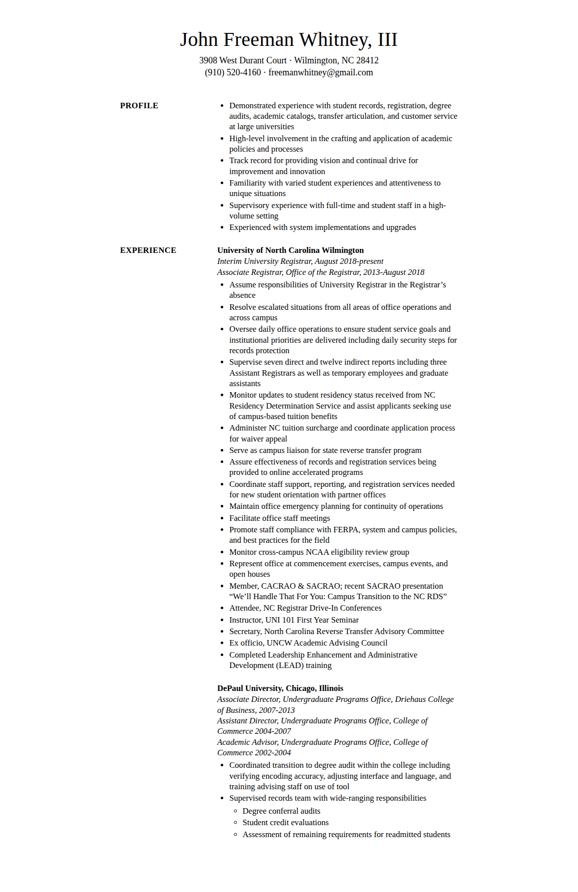John Freeman Whitney, III
3908 West Durant Court · Wilmington, NC 28412
(910) 520-4160 · freemanwhitney@gmail.com
PROFILE
Demonstrated experience with student records, registration, degree audits, academic catalogs, transfer articulation, and customer service at large universities
High-level involvement in the crafting and application of academic policies and processes
Track record for providing vision and continual drive for improvement and innovation
Familiarity with varied student experiences and attentiveness to unique situations
Supervisory experience with full-time and student staff in a high-volume setting
Experienced with system implementations and upgrades
EXPERIENCE
University of North Carolina Wilmington
Interim University Registrar, August 2018-present
Associate Registrar, Office of the Registrar, 2013-August 2018
Assume responsibilities of University Registrar in the Registrar’s absence
Resolve escalated situations from all areas of office operations and across campus
Oversee daily office operations to ensure student service goals and institutional priorities are delivered including daily security steps for records protection
Supervise seven direct and twelve indirect reports including three Assistant Registrars as well as temporary employees and graduate assistants
Monitor updates to student residency status received from NC Residency Determination Service and assist applicants seeking use of campus-based tuition benefits
Administer NC tuition surcharge and coordinate application process for waiver appeal
Serve as campus liaison for state reverse transfer program
Assure effectiveness of records and registration services being provided to online accelerated programs
Coordinate staff support, reporting, and registration services needed for new student orientation with partner offices
Maintain office emergency planning for continuity of operations
Facilitate office staff meetings
Promote staff compliance with FERPA, system and campus policies, and best practices for the field
Monitor cross-campus NCAA eligibility review group
Represent office at commencement exercises, campus events, and open houses
Member, CACRAO & SACRAO; recent SACRAO presentation “We’ll Handle That For You: Campus Transition to the NC RDS”
Attendee, NC Registrar Drive-In Conferences
Instructor, UNI 101 First Year Seminar
Secretary, North Carolina Reverse Transfer Advisory Committee
Ex officio, UNCW Academic Advising Council
Completed Leadership Enhancement and Administrative Development (LEAD) training
DePaul University, Chicago, Illinois
Associate Director, Undergraduate Programs Office, Driehaus College of Business, 2007-2013
Assistant Director, Undergraduate Programs Office, College of Commerce 2004-2007
Academic Advisor, Undergraduate Programs Office, College of Commerce 2002-2004
Coordinated transition to degree audit within the college including verifying encoding accuracy, adjusting interface and language, and training advising staff on use of tool
Supervised records team with wide-ranging responsibilities
Degree conferral audits
Student credit evaluations
Assessment of remaining requirements for readmitted students